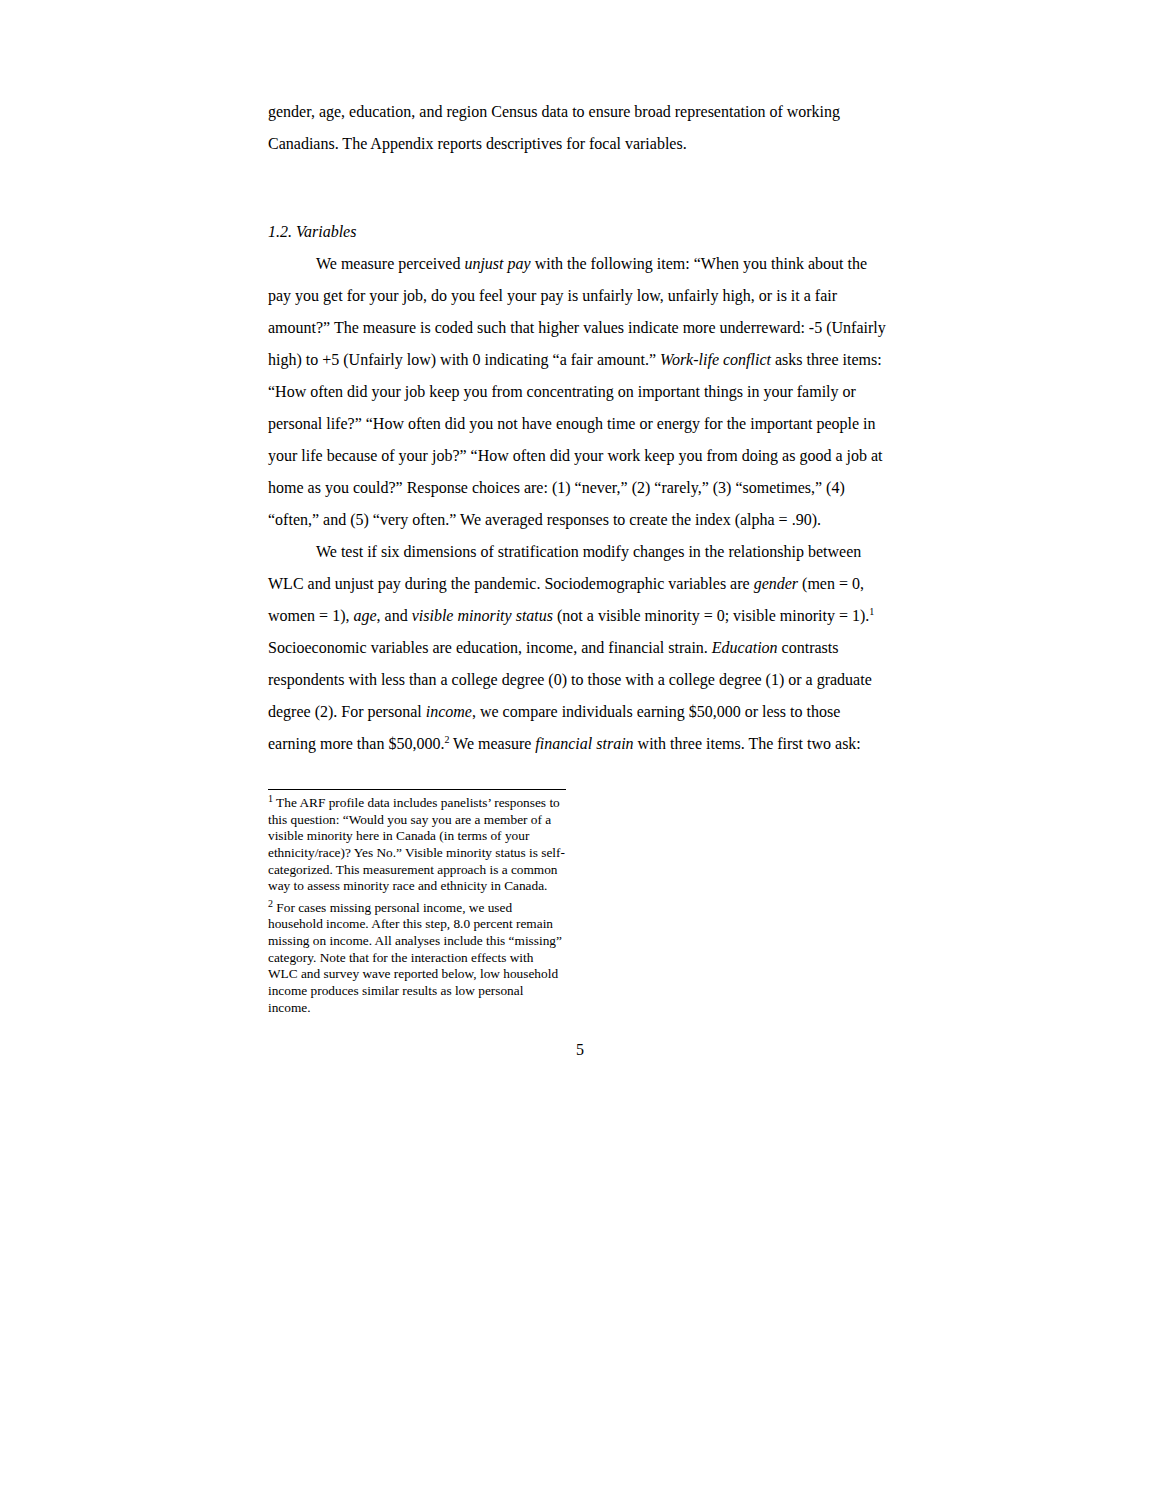gender, age, education, and region Census data to ensure broad representation of working Canadians. The Appendix reports descriptives for focal variables.
1.2. Variables
We measure perceived unjust pay with the following item: “When you think about the pay you get for your job, do you feel your pay is unfairly low, unfairly high, or is it a fair amount?” The measure is coded such that higher values indicate more underreward: -5 (Unfairly high) to +5 (Unfairly low) with 0 indicating “a fair amount.” Work-life conflict asks three items: “How often did your job keep you from concentrating on important things in your family or personal life?” “How often did you not have enough time or energy for the important people in your life because of your job?” “How often did your work keep you from doing as good a job at home as you could?” Response choices are: (1) “never,” (2) “rarely,” (3) “sometimes,” (4) “often,” and (5) “very often.” We averaged responses to create the index (alpha = .90).
We test if six dimensions of stratification modify changes in the relationship between WLC and unjust pay during the pandemic. Sociodemographic variables are gender (men = 0, women = 1), age, and visible minority status (not a visible minority = 0; visible minority = 1).1 Socioeconomic variables are education, income, and financial strain. Education contrasts respondents with less than a college degree (0) to those with a college degree (1) or a graduate degree (2). For personal income, we compare individuals earning $50,000 or less to those earning more than $50,000.2 We measure financial strain with three items. The first two ask:
1 The ARF profile data includes panelists’ responses to this question: “Would you say you are a member of a visible minority here in Canada (in terms of your ethnicity/race)? Yes No.” Visible minority status is self-categorized. This measurement approach is a common way to assess minority race and ethnicity in Canada.
2 For cases missing personal income, we used household income. After this step, 8.0 percent remain missing on income. All analyses include this “missing” category. Note that for the interaction effects with WLC and survey wave reported below, low household income produces similar results as low personal income.
5